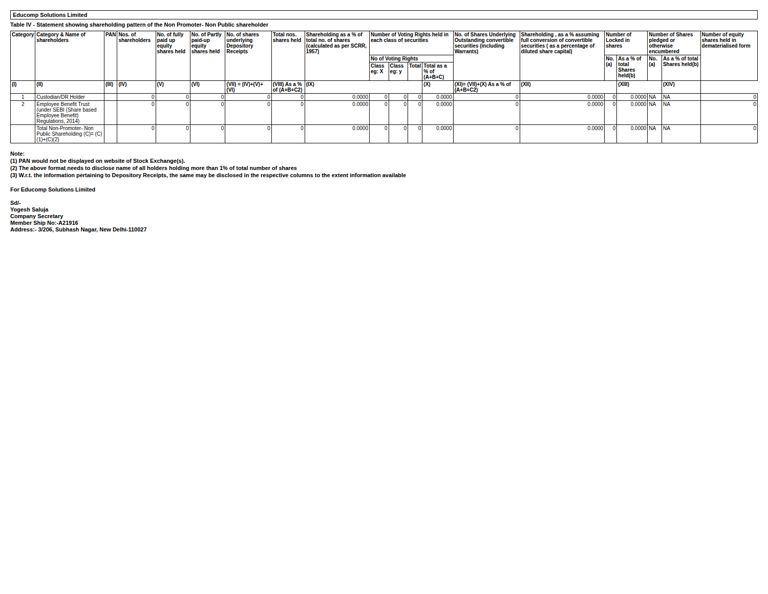Educomp Solutions Limited
Table IV - Statement showing shareholding pattern of the Non Promoter- Non Public shareholder
| Category | Category & Name of shareholders | PAN | Nos. of shareholders | No. of fully paid up equity shares held | No. of Partly paid-up equity shares held | No. of shares underlying Depository Receipts | Total nos. shares held | Shareholding as a % of total no. of shares (calculated as per SCRR, 1957) | Number of Voting Rights held in each class of securities | No. of Shares Underlying Outstanding convertible securities (including Warrants) | Shareholding , as a % assuming full conversion of convertible securities ( as a percentage of diluted share capital) | Number of Locked in shares | Number of Shares pledged or otherwise encumbered | Number of equity shares held in dematerialised form |
| --- | --- | --- | --- | --- | --- | --- | --- | --- | --- | --- | --- | --- | --- | --- |
| No of Voting Rights | No. (a) | As a % of total Shares held(b) | No. (a) | As a % of total Shares held(b) |
| Class eg: X | Class eg: y | Total | Total as a % of (A+B+C) |
| (I) | (II) | (III) | (IV) | (V) | (VI) | (VII) = (IV)+(V)+ (VI) | (VIII) As a % of (A+B+C2) | (IX) | (X) | (XI)= (VII)+(X) As a % of (A+B+C2) | (XII) | (XIII) | (XIV) |
| 1 | Custodian/DR Holder | | 0 | 0 | 0 | 0 | 0 | 0.0000 | 0 | 0 | 0 | 0.0000 | 0 | 0.0000 | 0 | 0.0000 | NA | NA | 0 |
| 2 | Employee Benefit Trust (under SEBI (Share based Employee Benefit) Regulations, 2014) | | 0 | 0 | 0 | 0 | 0 | 0.0000 | 0 | 0 | 0 | 0.0000 | 0 | 0.0000 | 0 | 0.0000 | NA | NA | 0 |
| | Total Non-Promoter- Non Public Shareholding (C)= (C)(1)+(C)(2) | | 0 | 0 | 0 | 0 | 0 | 0.0000 | 0 | 0 | 0 | 0.0000 | 0 | 0.0000 | 0 | 0.0000 | NA | NA | 0 |
Note:
(1) PAN would not be displayed on website of Stock Exchange(s).
(2) The above format needs to disclose name of all holders holding more than 1% of total number of shares
(3) W.r.t. the information pertaining to Depository Receipts, the same may be disclosed in the respective columns to the extent information available
For Educomp Solutions Limited
Sd/-
Yogesh Saluja
Company Secretary
Member Ship No:-A21916
Address:- 3/206, Subhash Nagar, New Delhi-110027